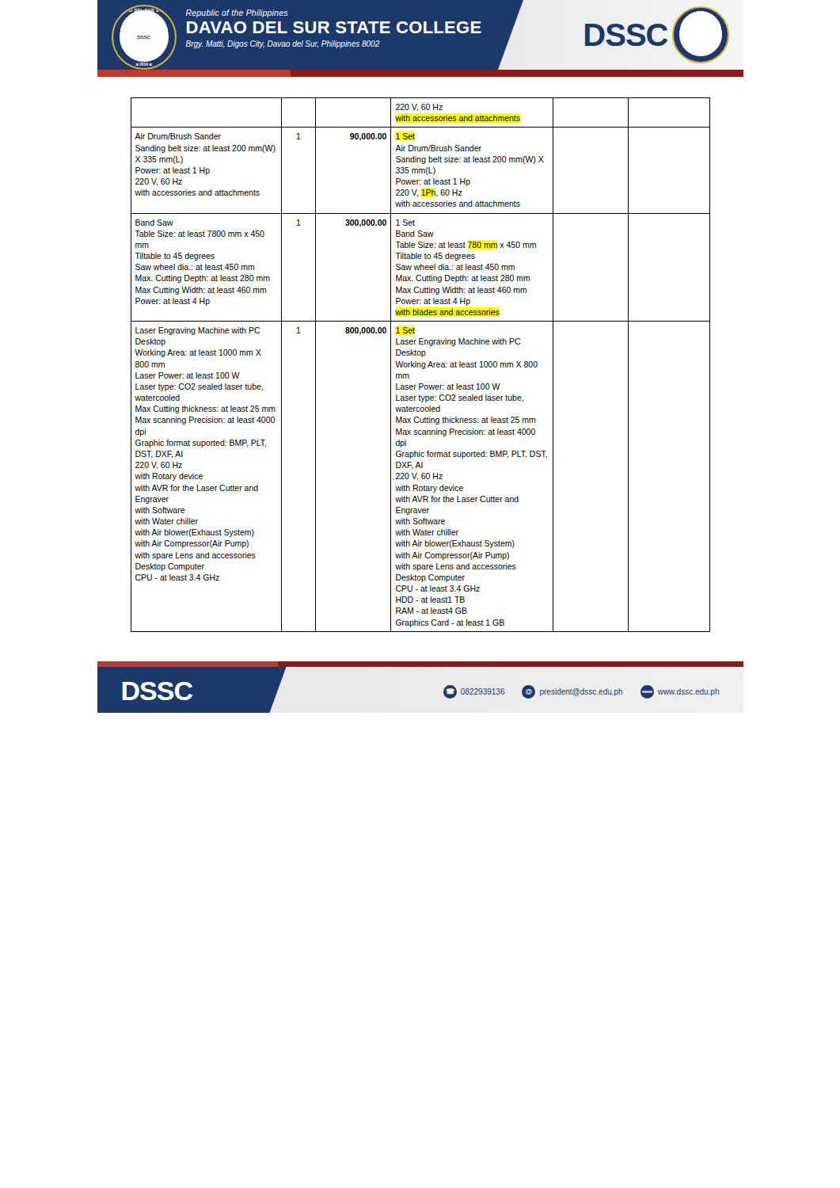DAVAO DEL SUR STATE COLLEGE
DSSC
★ 2019 ★
Republic of the Philippines
DAVAO DEL SUR STATE COLLEGE
Brgy. Matti, Digos City, Davao del Sur, Philippines 8002
DSSC
| | | | 220 V, 60 Hz with accessories and attachments | | |
| Air Drum/Brush Sander Sanding belt size: at least 200 mm(W) X 335 mm(L) Power: at least 1 Hp 220 V, 60 Hz with accessories and attachments | 1 | 90,000.00 | 1 Set Air Drum/Brush Sander Sanding belt size: at least 200 mm(W) X 335 mm(L) Power: at least 1 Hp 220 V, 1Ph , 60 Hz with accessories and attachments | | |
| Band Saw Table Size: at least 7800 mm x 450 mm Tiltable to 45 degrees Saw wheel dia.: at least 450 mm Max. Cutting Depth: at least 280 mm Max Cutting Width: at least 460 mm Power: at least 4 Hp | 1 | 300,000.00 | 1 Set Band Saw Table Size: at least 780 mm x 450 mm Tiltable to 45 degrees Saw wheel dia.: at least 450 mm Max. Cutting Depth: at least 280 mm Max Cutting Width: at least 460 mm Power: at least 4 Hp with blades and accessories | | |
| Laser Engraving Machine with PC Desktop Working Area: at least 1000 mm X 800 mm Laser Power: at least 100 W Laser type: CO2 sealed laser tube, watercooled Max Cutting thickness: at least 25 mm Max scanning Precision: at least 4000 dpi Graphic format suported: BMP, PLT, DST, DXF, AI 220 V, 60 Hz with Rotary device with AVR for the Laser Cutter and Engraver with Software with Water chiller with Air blower(Exhaust System) with Air Compressor(Air Pump) with spare Lens and accessories Desktop Computer CPU - at least 3.4 GHz | 1 | 800,000.00 | 1 Set Laser Engraving Machine with PC Desktop Working Area: at least 1000 mm X 800 mm Laser Power: at least 100 W Laser type: CO2 sealed laser tube, watercooled Max Cutting thickness: at least 25 mm Max scanning Precision: at least 4000 dpi Graphic format suported: BMP, PLT, DST, DXF, AI 220 V, 60 Hz with Rotary device with AVR for the Laser Cutter and Engraver with Software with Water chiller with Air blower(Exhaust System) with Air Compressor(Air Pump) with spare Lens and accessories Desktop Computer CPU - at least 3.4 GHz HDD - at least1 TB RAM - at least4 GB Graphics Card - at least 1 GB | | |
DSSC
☎ 0822939136
@ president@dssc.edu.ph
www www.dssc.edu.ph